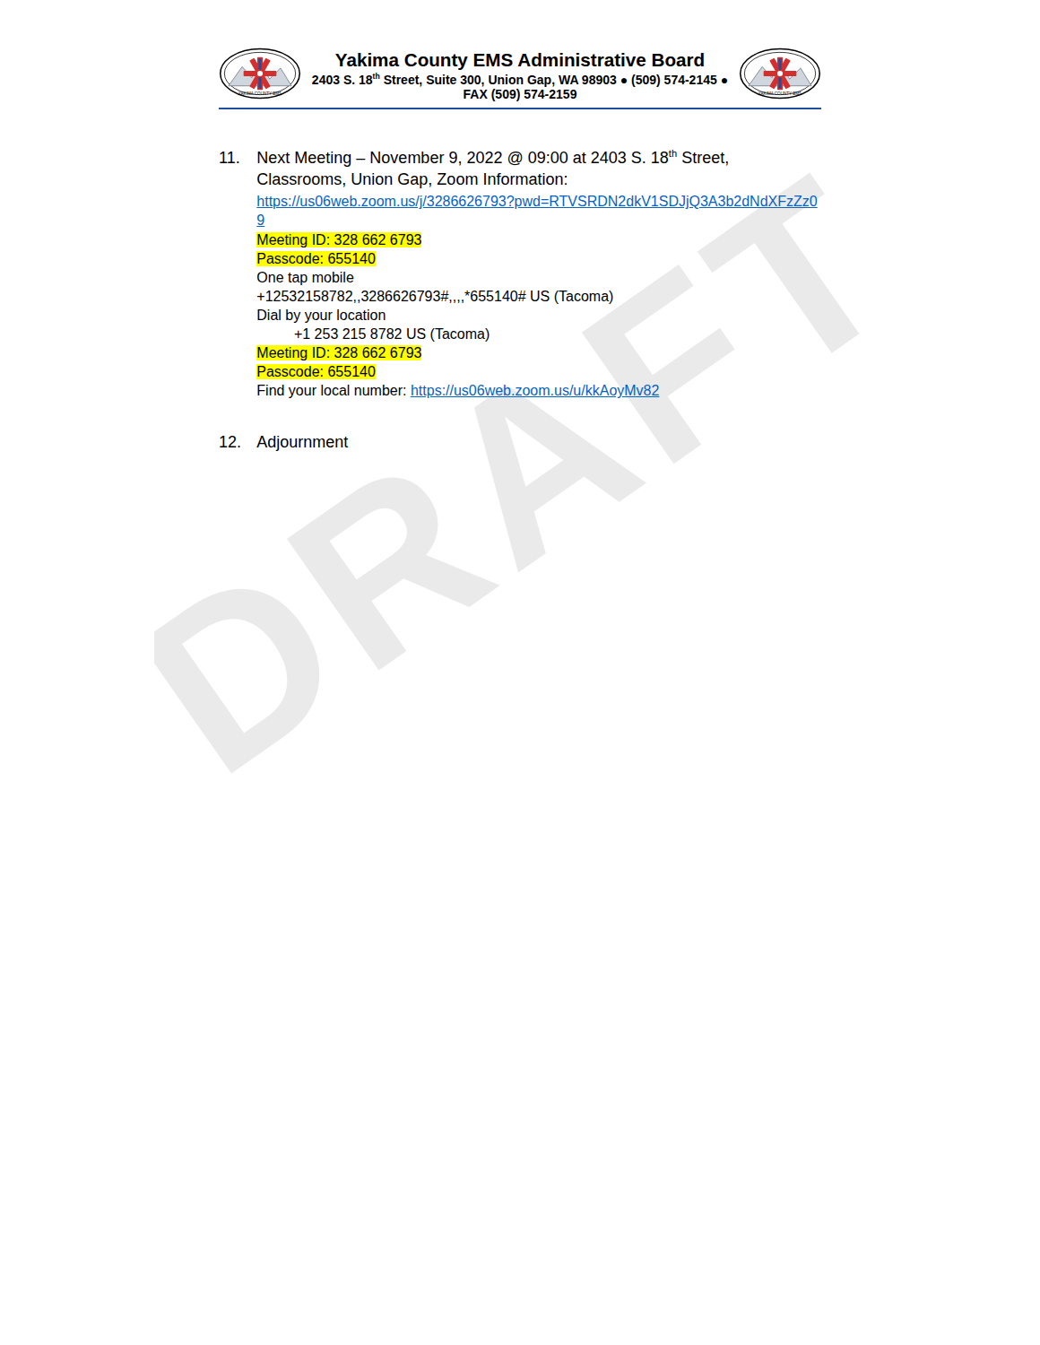DRAFT
YAKIMA COUNTY EMS
Yakima County EMS Administrative Board
2403 S. 18th Street, Suite 300, Union Gap, WA 98903 ● (509) 574-2145 ● FAX (509) 574-2159
YAKIMA COUNTY EMS
11. Next Meeting – November 9, 2022 @ 09:00 at 2403 S. 18th Street, Classrooms, Union Gap, Zoom Information:
https://us06web.zoom.us/j/3286626793?pwd=RTVSRDN2dkV1SDJjQ3A3b2dNdXFzZz09
Meeting ID: 328 662 6793
Passcode: 655140
One tap mobile
+12532158782,,3286626793#,,,,*655140# US (Tacoma)
Dial by your location
+1 253 215 8782 US (Tacoma) Meeting ID: 328 662 6793
Passcode: 655140
Find your local number: https://us06web.zoom.us/u/kkAoyMv82
12. Adjournment